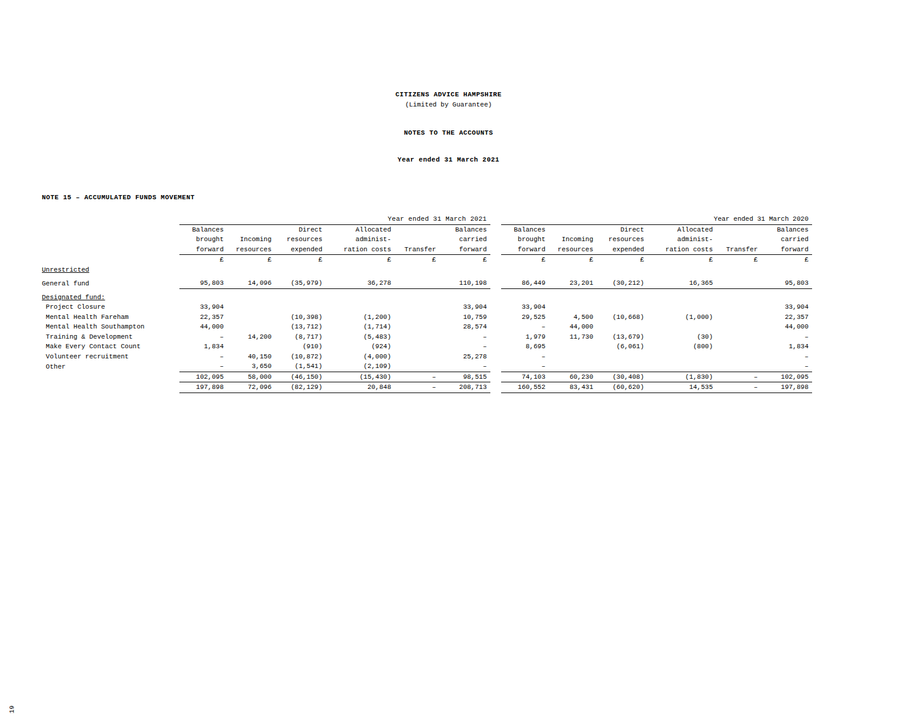CITIZENS ADVICE HAMPSHIRE
(Limited by Guarantee)
NOTES TO THE ACCOUNTS
Year ended 31 March 2021
NOTE 15 – ACCUMULATED FUNDS MOVEMENT
| | Year ended 31 March 2021 | | Year ended 31 March 2020 |
| | Balances | | Direct | Allocated | | Balances | | Balances | | Direct | Allocated | | Balances |
| | brought | Incoming | resources | administ- | | carried | | brought | Incoming | resources | administ- | | carried |
| | forward | resources | expended | ration costs | Transfer | forward | | forward | resources | expended | ration costs | Transfer | forward |
| | £ | £ | £ | £ | £ | £ | | £ | £ | £ | £ | £ | £ |
| Unrestricted | |
| General fund | 95,803 | 14,096 | (35,979) | 36,278 | | 110,198 | | 86,449 | 23,201 | (30,212) | 16,365 | | 95,803 |
| Designated fund: | |
| Project Closure | 33,904 | | | | | 33,904 | | 33,904 | | | | | 33,904 |
| Mental Health Fareham | 22,357 | | (10,398) | (1,200) | | 10,759 | | 29,525 | 4,500 | (10,668) | (1,000) | | 22,357 |
| Mental Health Southampton | 44,000 | | (13,712) | (1,714) | | 28,574 | | – | 44,000 | | | | 44,000 |
| Training & Development | – | 14,200 | (8,717) | (5,483) | | – | | 1,979 | 11,730 | (13,679) | (30) | | – |
| Make Every Contact Count | 1,834 | | (910) | (924) | | – | | 8,695 | | (6,061) | (800) | | 1,834 |
| Volunteer recruitment | – | 40,150 | (10,872) | (4,000) | | 25,278 | | – | | | | | – |
| Other | – | 3,650 | (1,541) | (2,109) | | – | | – | | | | | – |
| | 102,095 | 58,000 | (46,150) | (15,430) | – | 98,515 | | 74,103 | 60,230 | (30,408) | (1,830) | – | 102,095 |
| | 197,898 | 72,096 | (82,129) | 20,848 | – | 208,713 | | 160,552 | 83,431 | (60,620) | 14,535 | – | 197,898 |
19